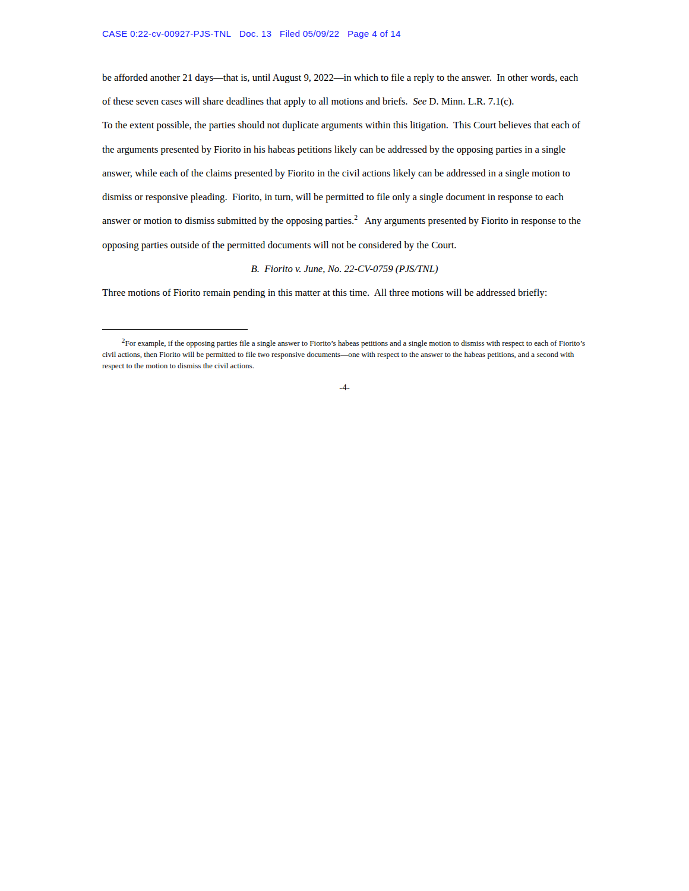CASE 0:22-cv-00927-PJS-TNL Doc. 13 Filed 05/09/22 Page 4 of 14
be afforded another 21 days—that is, until August 9, 2022—in which to file a reply to the answer. In other words, each of these seven cases will share deadlines that apply to all motions and briefs. See D. Minn. L.R. 7.1(c).
To the extent possible, the parties should not duplicate arguments within this litigation. This Court believes that each of the arguments presented by Fiorito in his habeas petitions likely can be addressed by the opposing parties in a single answer, while each of the claims presented by Fiorito in the civil actions likely can be addressed in a single motion to dismiss or responsive pleading. Fiorito, in turn, will be permitted to file only a single document in response to each answer or motion to dismiss submitted by the opposing parties.2 Any arguments presented by Fiorito in response to the opposing parties outside of the permitted documents will not be considered by the Court.
B. Fiorito v. June, No. 22-CV-0759 (PJS/TNL)
Three motions of Fiorito remain pending in this matter at this time. All three motions will be addressed briefly:
2For example, if the opposing parties file a single answer to Fiorito’s habeas petitions and a single motion to dismiss with respect to each of Fiorito’s civil actions, then Fiorito will be permitted to file two responsive documents—one with respect to the answer to the habeas petitions, and a second with respect to the motion to dismiss the civil actions.
-4-